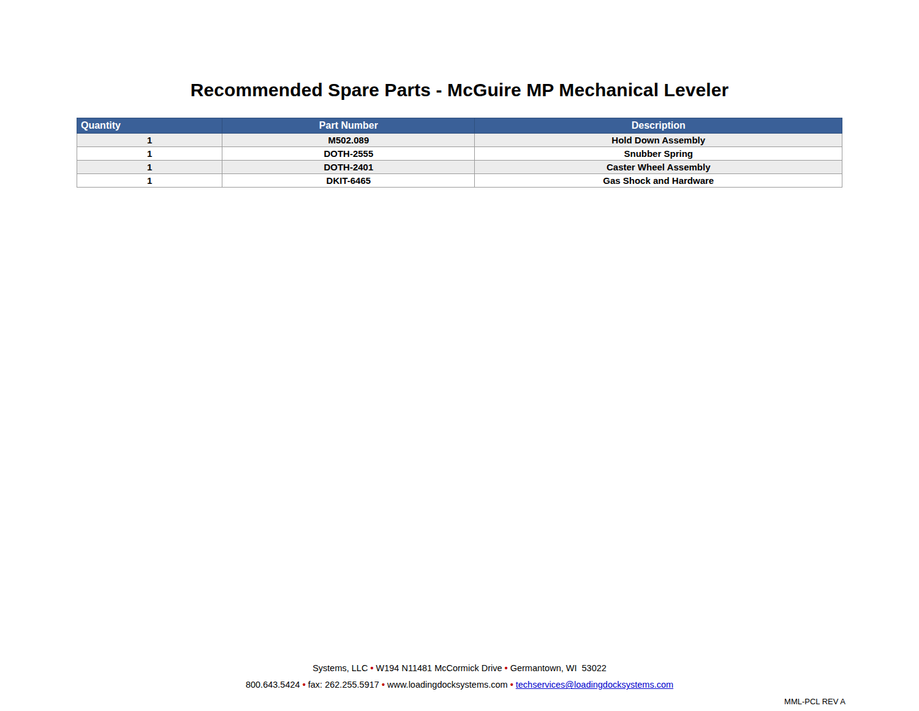Recommended Spare Parts - McGuire MP Mechanical Leveler
| Quantity | Part Number | Description |
| --- | --- | --- |
| 1 | M502.089 | Hold Down Assembly |
| 1 | DOTH-2555 | Snubber Spring |
| 1 | DOTH-2401 | Caster Wheel Assembly |
| 1 | DKIT-6465 | Gas Shock and Hardware |
Systems, LLC • W194 N11481 McCormick Drive • Germantown, WI 53022
800.643.5424 • fax: 262.255.5917 • www.loadingdocksystems.com • techservices@loadingdocksystems.com
MML-PCL REV A